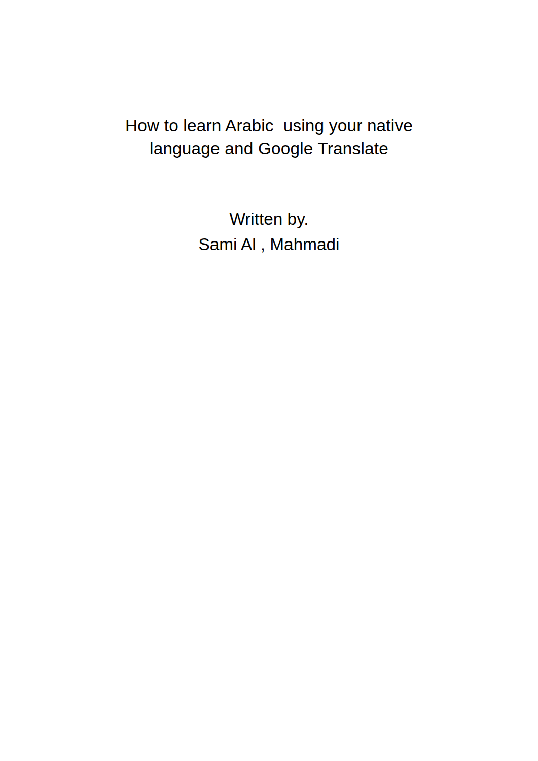How to learn Arabic using your native language and Google Translate
Written by.
Sami Al , Mahmadi